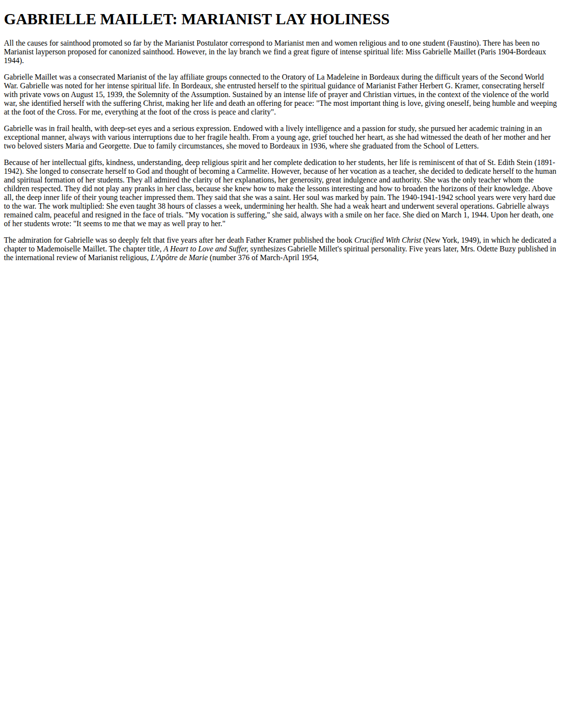GABRIELLE MAILLET: MARIANIST LAY HOLINESS
All the causes for sainthood promoted so far by the Marianist Postulator correspond to Marianist men and women religious and to one student (Faustino). There has been no Marianist layperson proposed for canonized sainthood. However, in the lay branch we find a great figure of intense spiritual life: Miss Gabrielle Maillet (Paris 1904-Bordeaux 1944).
Gabrielle Maillet was a consecrated Marianist of the lay affiliate groups connected to the Oratory of La Madeleine in Bordeaux during the difficult years of the Second World War. Gabrielle was noted for her intense spiritual life. In Bordeaux, she entrusted herself to the spiritual guidance of Marianist Father Herbert G. Kramer, consecrating herself with private vows on August 15, 1939, the Solemnity of the Assumption. Sustained by an intense life of prayer and Christian virtues, in the context of the violence of the world war, she identified herself with the suffering Christ, making her life and death an offering for peace: "The most important thing is love, giving oneself, being humble and weeping at the foot of the Cross. For me, everything at the foot of the cross is peace and clarity".
Gabrielle was in frail health, with deep-set eyes and a serious expression. Endowed with a lively intelligence and a passion for study, she pursued her academic training in an exceptional manner, always with various interruptions due to her fragile health. From a young age, grief touched her heart, as she had witnessed the death of her mother and her two beloved sisters Maria and Georgette. Due to family circumstances, she moved to Bordeaux in 1936, where she graduated from the School of Letters.
Because of her intellectual gifts, kindness, understanding, deep religious spirit and her complete dedication to her students, her life is reminiscent of that of St. Edith Stein (1891-1942). She longed to consecrate herself to God and thought of becoming a Carmelite. However, because of her vocation as a teacher, she decided to dedicate herself to the human and spiritual formation of her students. They all admired the clarity of her explanations, her generosity, great indulgence and authority. She was the only teacher whom the children respected. They did not play any pranks in her class, because she knew how to make the lessons interesting and how to broaden the horizons of their knowledge. Above all, the deep inner life of their young teacher impressed them. They said that she was a saint. Her soul was marked by pain. The 1940-1941-1942 school years were very hard due to the war. The work multiplied: She even taught 38 hours of classes a week, undermining her health. She had a weak heart and underwent several operations. Gabrielle always remained calm, peaceful and resigned in the face of trials. "My vocation is suffering," she said, always with a smile on her face. She died on March 1, 1944. Upon her death, one of her students wrote: "It seems to me that we may as well pray to her."
The admiration for Gabrielle was so deeply felt that five years after her death Father Kramer published the book Crucified With Christ (New York, 1949), in which he dedicated a chapter to Mademoiselle Maillet. The chapter title, A Heart to Love and Suffer, synthesizes Gabrielle Millet's spiritual personality. Five years later, Mrs. Odette Buzy published in the international review of Marianist religious, L'Apôtre de Marie (number 376 of March-April 1954,